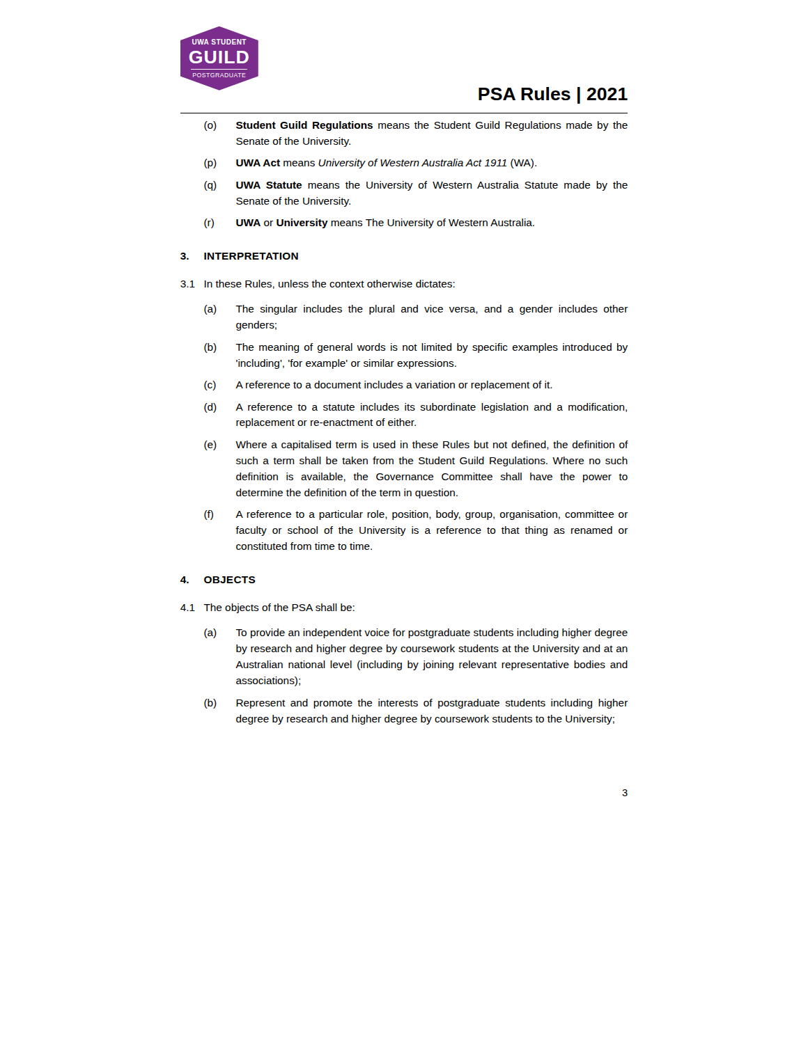UWA STUDENT
GUILD
POSTGRADUATE
PSA Rules | 2021
(o)
Student Guild Regulations means the Student Guild Regulations made by the Senate of the University.
(p)
UWA Act means University of Western Australia Act 1911 (WA).
(q)
UWA Statute means the University of Western Australia Statute made by the Senate of the University.
(r)
UWA or University means The University of Western Australia.
3.
INTERPRETATION
3.1
In these Rules, unless the context otherwise dictates:
(a)
The singular includes the plural and vice versa, and a gender includes other genders;
(b)
The meaning of general words is not limited by specific examples introduced by 'including', 'for example' or similar expressions.
(c)
A reference to a document includes a variation or replacement of it.
(d)
A reference to a statute includes its subordinate legislation and a modification, replacement or re-enactment of either.
(e)
Where a capitalised term is used in these Rules but not defined, the definition of such a term shall be taken from the Student Guild Regulations. Where no such definition is available, the Governance Committee shall have the power to determine the definition of the term in question.
(f)
A reference to a particular role, position, body, group, organisation, committee or faculty or school of the University is a reference to that thing as renamed or constituted from time to time.
4.
OBJECTS
4.1
The objects of the PSA shall be:
(a)
To provide an independent voice for postgraduate students including higher degree by research and higher degree by coursework students at the University and at an Australian national level (including by joining relevant representative bodies and associations);
(b)
Represent and promote the interests of postgraduate students including higher degree by research and higher degree by coursework students to the University;
3